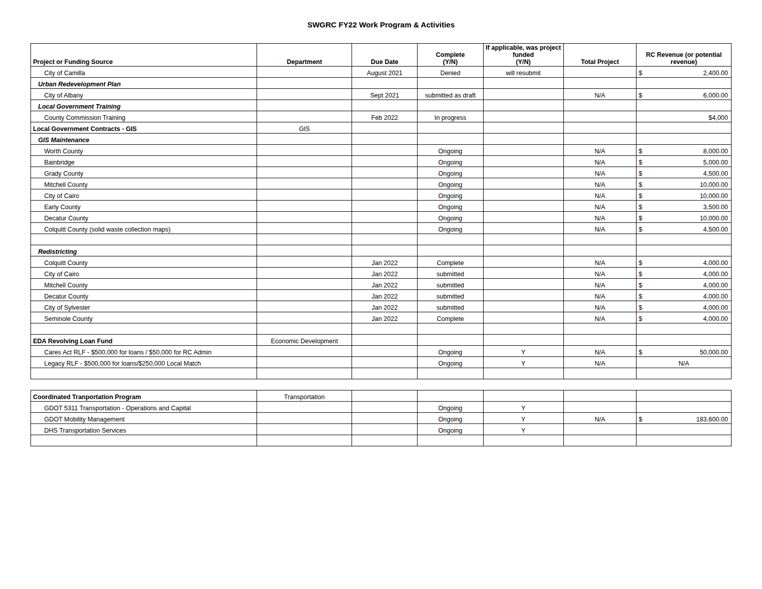SWGRC FY22 Work Program & Activities
| Project or Funding Source | Department | Due Date | Complete (Y/N) | If applicable, was project funded (Y/N) | Total Project | RC Revenue (or potential revenue) |
| --- | --- | --- | --- | --- | --- | --- |
| City of Camilla | | August 2021 | Denied | will resubmit | | $ 2,400.00 |
| Urban Redevelopment Plan | | | | | | |
| City of Albany | | Sept 2021 | submitted as draft | | N/A | $ 6,000.00 |
| Local Government Training | | | | | | |
| County Commission Training | | Feb 2022 | In progress | | | $4,000 |
| Local Government Contracts - GIS | GIS | | | | | |
| GIS Maintenance | | | | | | |
| Worth County | | | Ongoing | | N/A | $ 8,000.00 |
| Bainbridge | | | Ongoing | | N/A | $ 5,000.00 |
| Grady County | | | Ongoing | | N/A | $ 4,500.00 |
| Mitchell County | | | Ongoing | | N/A | $ 10,000.00 |
| City of Cairo | | | Ongoing | | N/A | $ 10,000.00 |
| Early County | | | Ongoing | | N/A | $ 3,500.00 |
| Decatur County | | | Ongoing | | N/A | $ 10,000.00 |
| Colquitt County (solid waste collection maps) | | | Ongoing | | N/A | $ 4,500.00 |
| Redistricting | | | | | | |
| Colquitt County | | Jan 2022 | Complete | | N/A | $ 4,000.00 |
| City of Cairo | | Jan 2022 | submitted | | N/A | $ 4,000.00 |
| Mitchell County | | Jan 2022 | submitted | | N/A | $ 4,000.00 |
| Decatur County | | Jan 2022 | submitted | | N/A | $ 4,000.00 |
| City of Sylvester | | Jan 2022 | submitted | | N/A | $ 4,000.00 |
| Seminole County | | Jan 2022 | Complete | | N/A | $ 4,000.00 |
| EDA Revolving Loan Fund | Economic Development | | | | | |
| Cares Act RLF - $500,000 for loans / $50,000 for RC Admin | | | Ongoing | Y | N/A | $ 50,000.00 |
| Legacy RLF - $500,000 for loans/$250,000 Local Match | | | Ongoing | Y | N/A | N/A |
| Coordinated Tranportation Program | Transportation | | | | | |
| GDOT 5311 Transportation - Operations and Capital | | | Ongoing | Y | | |
| GDOT Mobility Management | | | Ongoing | Y | N/A | $ 183,600.00 |
| DHS Transportation Services | | | Ongoing | Y | | |